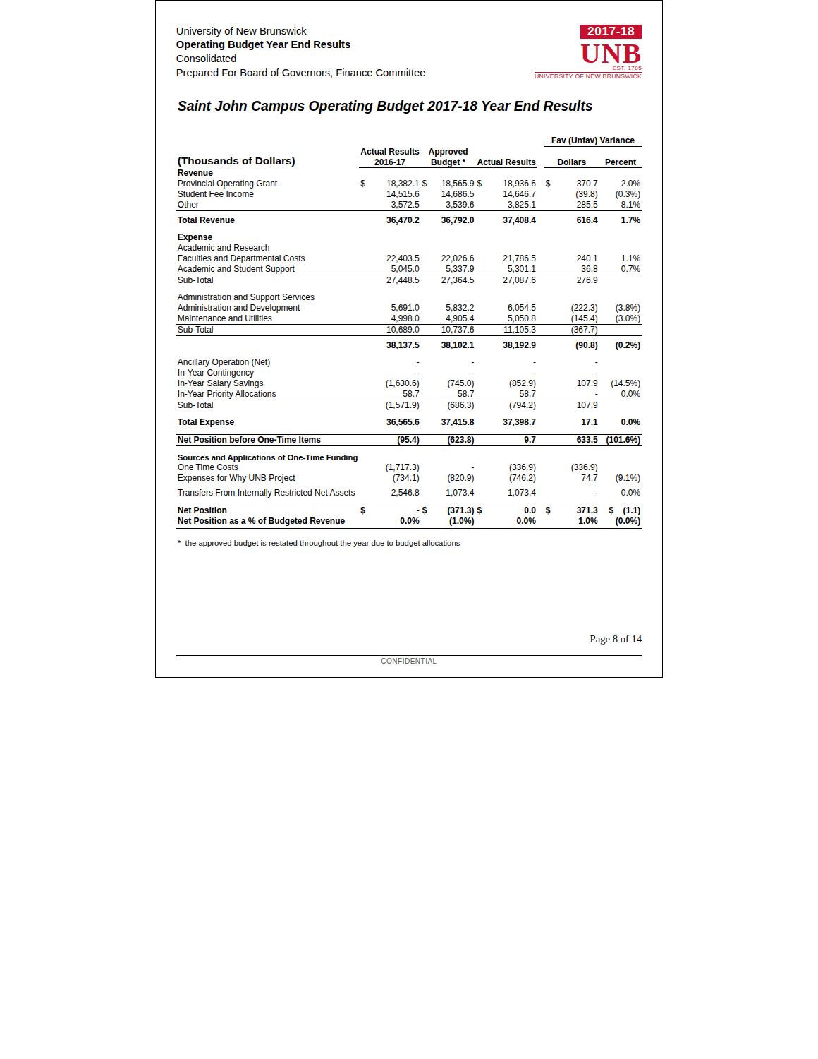University of New Brunswick
Operating Budget Year End Results
Consolidated
Prepared For Board of Governors, Finance Committee
2017-18
UNB
EST. 1785
UNIVERSITY OF NEW BRUNSWICK
Saint John Campus Operating Budget 2017-18 Year End Results
| | | Fav (Unfav) Variance |
| (Thousands of Dollars) | Actual Results | Approved | | | | |
| 2016-17 | Budget * | Actual Results | | Dollars | Percent |
| Revenue | |
| Provincial Operating Grant | $ | 18,382.1 | $ | 18,565.9 | $ | 18,936.6 | | $ | 370.7 | 2.0% |
| Student Fee Income | | 14,515.6 | | 14,686.5 | | 14,646.7 | | | (39.8) | (0.3%) |
| Other | | 3,572.5 | | 3,539.6 | | 3,825.1 | | | 285.5 | 8.1% |
| Total Revenue | | 36,470.2 | | 36,792.0 | | 37,408.4 | | | 616.4 | 1.7% |
| Expense | |
| Academic and Research | |
| Faculties and Departmental Costs | | 22,403.5 | | 22,026.6 | | 21,786.5 | | | 240.1 | 1.1% |
| Academic and Student Support | | 5,045.0 | | 5,337.9 | | 5,301.1 | | | 36.8 | 0.7% |
| Sub-Total | | 27,448.5 | | 27,364.5 | | 27,087.6 | | | 276.9 | |
| Administration and Support Services | |
| Administration and Development | | 5,691.0 | | 5,832.2 | | 6,054.5 | | | (222.3) | (3.8%) |
| Maintenance and Utilities | | 4,998.0 | | 4,905.4 | | 5,050.8 | | | (145.4) | (3.0%) |
| Sub-Total | | 10,689.0 | | 10,737.6 | | 11,105.3 | | | (367.7) | |
| | | 38,137.5 | | 38,102.1 | | 38,192.9 | | | (90.8) | (0.2%) |
| Ancillary Operation (Net) | | - | | - | | - | | | - | |
| In-Year Contingency | | - | | - | | - | | | - | |
| In-Year Salary Savings | | (1,630.6) | | (745.0) | | (852.9) | | | 107.9 | (14.5%) |
| In-Year Priority Allocations | | 58.7 | | 58.7 | | 58.7 | | | - | 0.0% |
| Sub-Total | | (1,571.9) | | (686.3) | | (794.2) | | | 107.9 | |
| Total Expense | | 36,565.6 | | 37,415.8 | | 37,398.7 | | | 17.1 | 0.0% |
| Net Position before One-Time Items | | (95.4) | | (623.8) | | 9.7 | | | 633.5 | (101.6%) |
| Sources and Applications of One-Time Funding | |
| One Time Costs | | (1,717.3) | | - | | (336.9) | | | (336.9) | |
| Expenses for Why UNB Project | | (734.1) | | (820.9) | | (746.2) | | | 74.7 | (9.1%) |
| Transfers From Internally Restricted Net Assets | | 2,546.8 | | 1,073.4 | | 1,073.4 | | | - | 0.0% |
| Net Position | $ | - | $ | (371.3) | $ | 0.0 | | $ | 371.3 | $ (1.1) |
| Net Position as a % of Budgeted Revenue | | 0.0% | | (1.0%) | | 0.0% | | | 1.0% | (0.0%) |
* the approved budget is restated throughout the year due to budget allocations
Page 8 of 14
CONFIDENTIAL